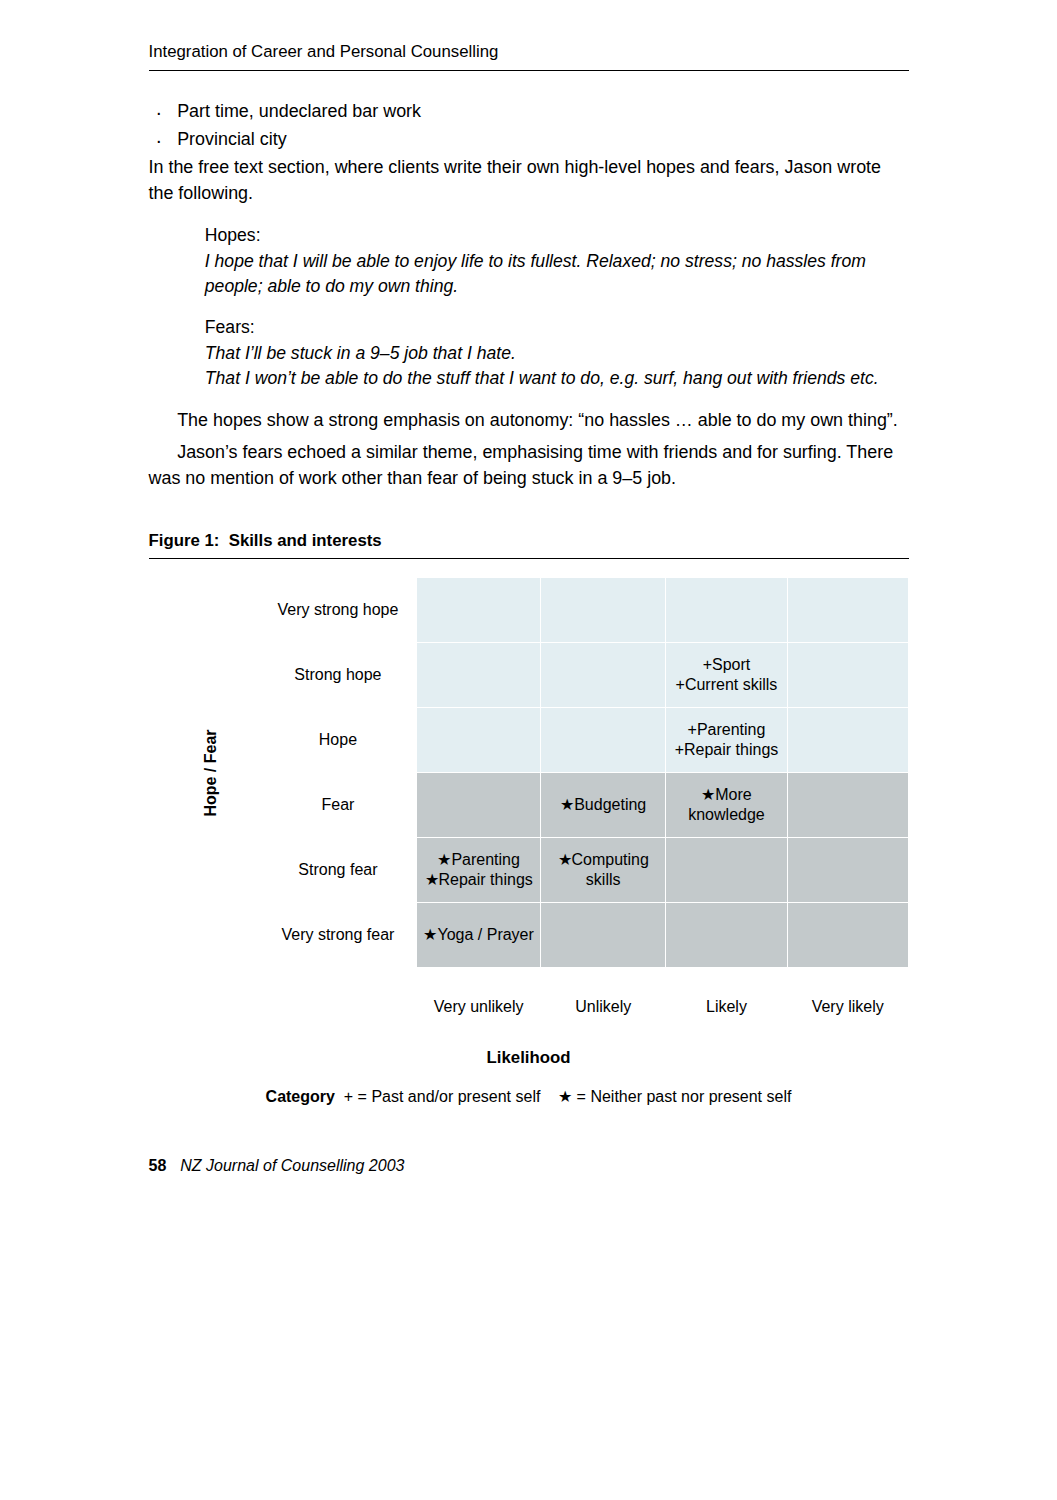Integration of Career and Personal Counselling
Part time, undeclared bar work
Provincial city
In the free text section, where clients write their own high-level hopes and fears, Jason wrote the following.
Hopes:
I hope that I will be able to enjoy life to its fullest. Relaxed; no stress; no hassles from people; able to do my own thing.
Fears:
That I’ll be stuck in a 9–5 job that I hate.
That I won’t be able to do the stuff that I want to do, e.g. surf, hang out with friends etc.
The hopes show a strong emphasis on autonomy: “no hassles … able to do my own thing”.
Jason’s fears echoed a similar theme, emphasising time with friends and for surfing. There was no mention of work other than fear of being stuck in a 9–5 job.
Figure 1: Skills and interests
| Hope / Fear | Very strong hope | | | | |
| Strong hope | | | +Sport +Current skills | |
| Hope | | | +Parenting +Repair things | |
| Fear | | ★Budgeting | ★More knowledge | |
| Strong fear | ★Parenting ★Repair things | ★Computing skills | | |
| Very strong fear | ★Yoga / Prayer | | | |
| | | Very unlikely | Unlikely | Likely | Very likely |
Likelihood
Category + = Past and/or present self ★ = Neither past nor present self
58 NZ Journal of Counselling 2003